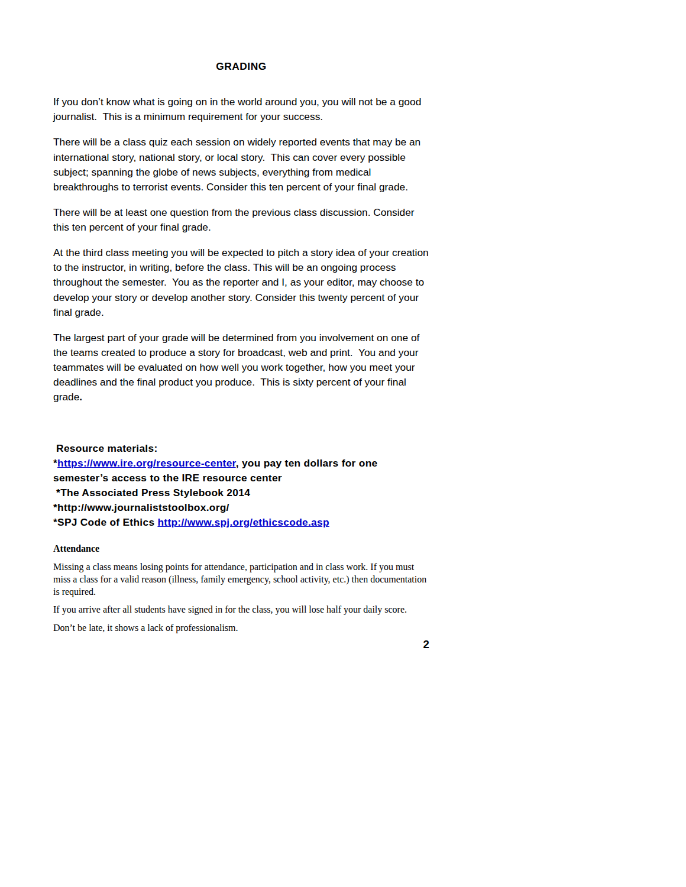GRADING
If you don’t know what is going on in the world around you, you will not be a good journalist. This is a minimum requirement for your success.
There will be a class quiz each session on widely reported events that may be an international story, national story, or local story. This can cover every possible subject; spanning the globe of news subjects, everything from medical breakthroughs to terrorist events. Consider this ten percent of your final grade.
There will be at least one question from the previous class discussion. Consider this ten percent of your final grade.
At the third class meeting you will be expected to pitch a story idea of your creation to the instructor, in writing, before the class. This will be an ongoing process throughout the semester. You as the reporter and I, as your editor, may choose to develop your story or develop another story. Consider this twenty percent of your final grade.
The largest part of your grade will be determined from you involvement on one of the teams created to produce a story for broadcast, web and print. You and your teammates will be evaluated on how well you work together, how you meet your deadlines and the final product you produce. This is sixty percent of your final grade.
Resource materials:
*https://www.ire.org/resource-center, you pay ten dollars for one semester’s access to the IRE resource center
*The Associated Press Stylebook 2014
*http://www.journaliststoolbox.org/
*SPJ Code of Ethics http://www.spj.org/ethicscode.asp
Attendance
Missing a class means losing points for attendance, participation and in class work. If you must miss a class for a valid reason (illness, family emergency, school activity, etc.) then documentation is required.
If you arrive after all students have signed in for the class, you will lose half your daily score.
Don’t be late, it shows a lack of professionalism.
2